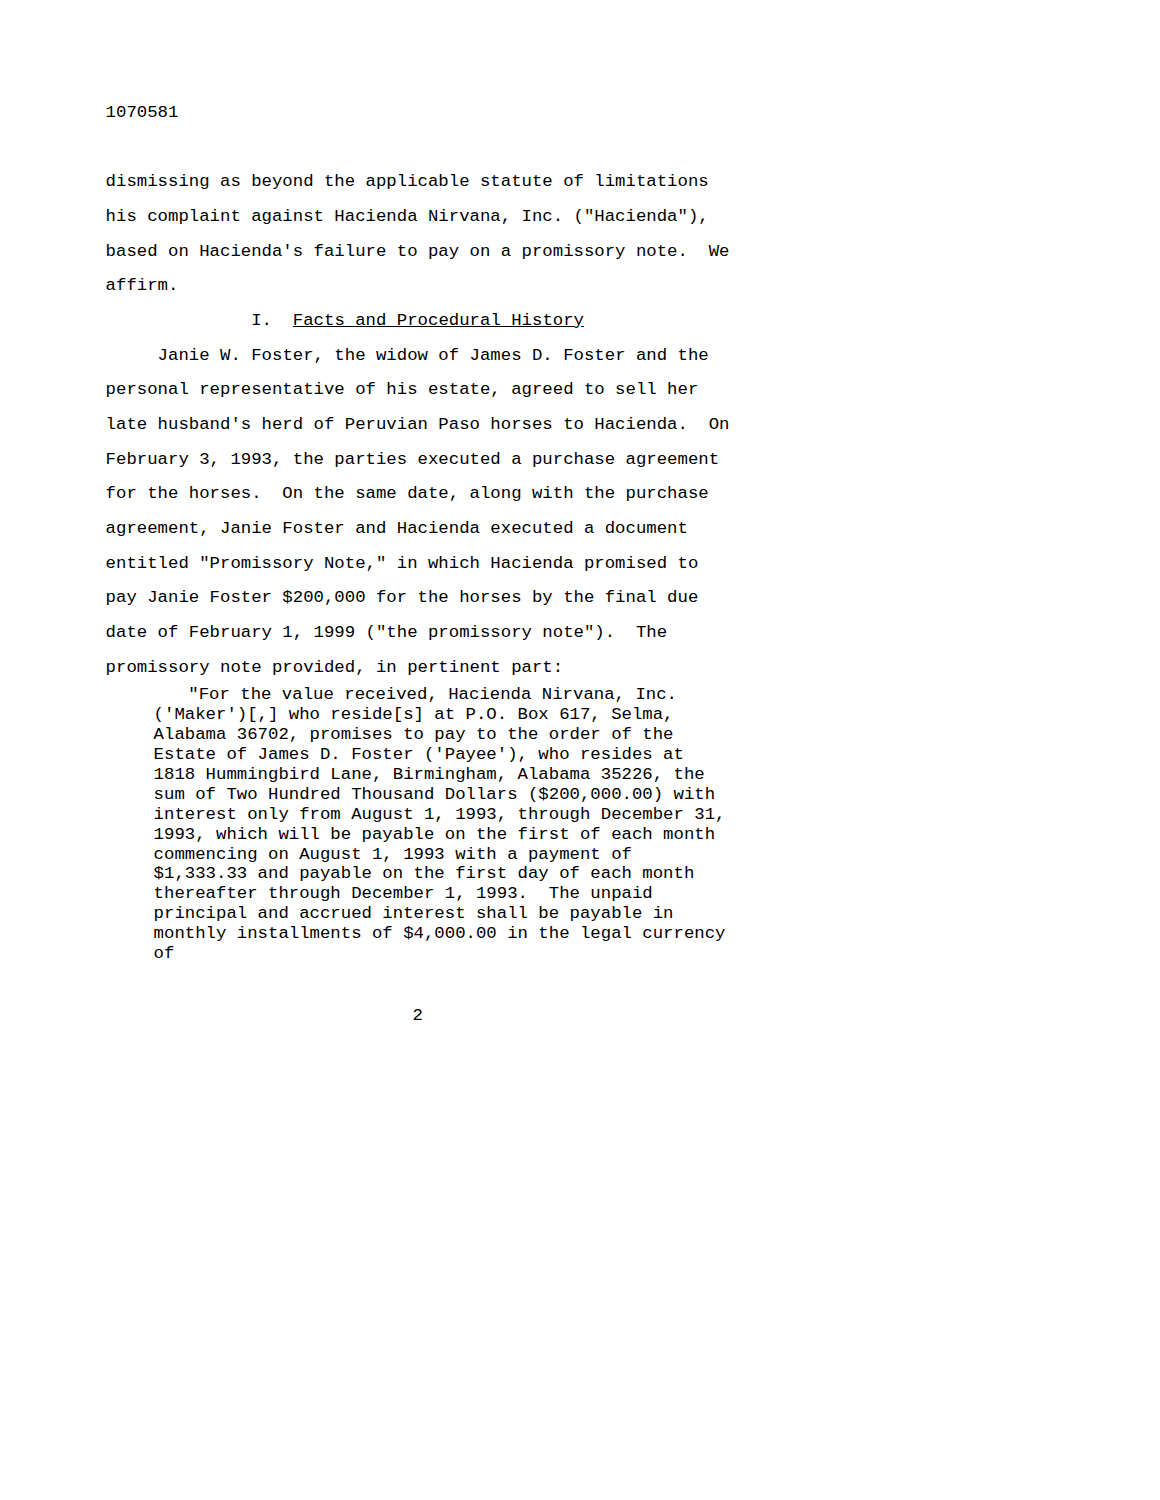1070581
dismissing as beyond the applicable statute of limitations his complaint against Hacienda Nirvana, Inc. ("Hacienda"), based on Hacienda's failure to pay on a promissory note. We affirm.
I. Facts and Procedural History
Janie W. Foster, the widow of James D. Foster and the personal representative of his estate, agreed to sell her late husband's herd of Peruvian Paso horses to Hacienda. On February 3, 1993, the parties executed a purchase agreement for the horses. On the same date, along with the purchase agreement, Janie Foster and Hacienda executed a document entitled "Promissory Note," in which Hacienda promised to pay Janie Foster $200,000 for the horses by the final due date of February 1, 1999 ("the promissory note"). The promissory note provided, in pertinent part:
"For the value received, Hacienda Nirvana, Inc. ('Maker')[,] who reside[s] at P.O. Box 617, Selma, Alabama 36702, promises to pay to the order of the Estate of James D. Foster ('Payee'), who resides at 1818 Hummingbird Lane, Birmingham, Alabama 35226, the sum of Two Hundred Thousand Dollars ($200,000.00) with interest only from August 1, 1993, through December 31, 1993, which will be payable on the first of each month commencing on August 1, 1993 with a payment of $1,333.33 and payable on the first day of each month thereafter through December 1, 1993. The unpaid principal and accrued interest shall be payable in monthly installments of $4,000.00 in the legal currency of
2